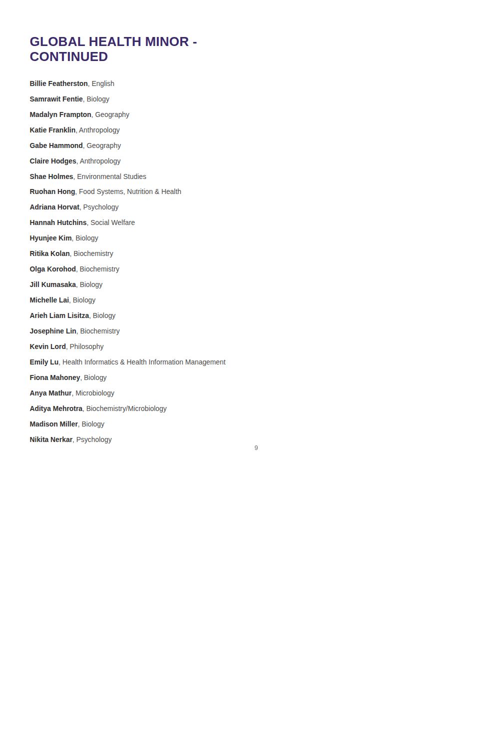GLOBAL HEALTH MINOR - CONTINUED
Billie Featherston, English
Samrawit Fentie, Biology
Madalyn Frampton, Geography
Katie Franklin, Anthropology
Gabe Hammond, Geography
Claire Hodges, Anthropology
Shae Holmes, Environmental Studies
Ruohan Hong, Food Systems, Nutrition & Health
Adriana Horvat, Psychology
Hannah Hutchins, Social Welfare
Hyunjee Kim, Biology
Ritika Kolan, Biochemistry
Olga Korohod, Biochemistry
Jill Kumasaka, Biology
Michelle Lai, Biology
Arieh Liam Lisitza, Biology
Josephine Lin, Biochemistry
Kevin Lord, Philosophy
Emily Lu, Health Informatics & Health Information Management
Fiona Mahoney, Biology
Anya Mathur, Microbiology
Aditya Mehrotra, Biochemistry/Microbiology
Madison Miller, Biology
Nikita Nerkar, Psychology
9